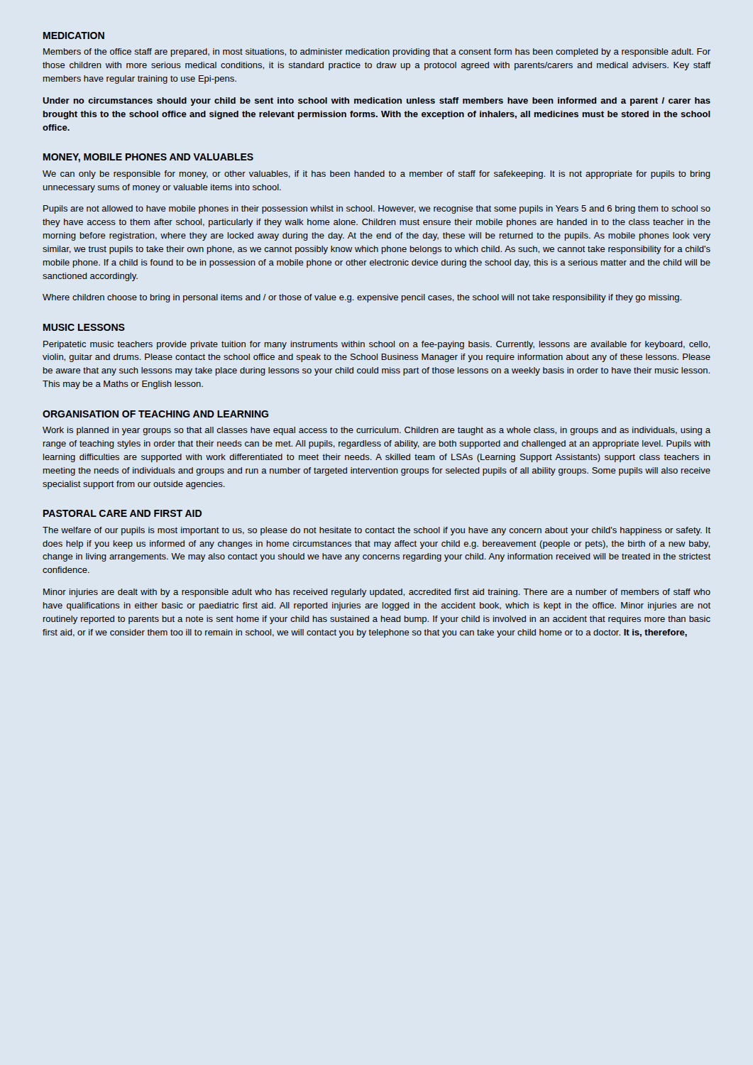Medication
Members of the office staff are prepared, in most situations, to administer medication providing that a consent form has been completed by a responsible adult. For those children with more serious medical conditions, it is standard practice to draw up a protocol agreed with parents/carers and medical advisers. Key staff members have regular training to use Epi-pens.
Under no circumstances should your child be sent into school with medication unless staff members have been informed and a parent / carer has brought this to the school office and signed the relevant permission forms. With the exception of inhalers, all medicines must be stored in the school office.
Money, Mobile Phones and Valuables
We can only be responsible for money, or other valuables, if it has been handed to a member of staff for safekeeping. It is not appropriate for pupils to bring unnecessary sums of money or valuable items into school.
Pupils are not allowed to have mobile phones in their possession whilst in school. However, we recognise that some pupils in Years 5 and 6 bring them to school so they have access to them after school, particularly if they walk home alone. Children must ensure their mobile phones are handed in to the class teacher in the morning before registration, where they are locked away during the day. At the end of the day, these will be returned to the pupils. As mobile phones look very similar, we trust pupils to take their own phone, as we cannot possibly know which phone belongs to which child. As such, we cannot take responsibility for a child's mobile phone. If a child is found to be in possession of a mobile phone or other electronic device during the school day, this is a serious matter and the child will be sanctioned accordingly.
Where children choose to bring in personal items and / or those of value e.g. expensive pencil cases, the school will not take responsibility if they go missing.
Music Lessons
Peripatetic music teachers provide private tuition for many instruments within school on a fee-paying basis. Currently, lessons are available for keyboard, cello, violin, guitar and drums. Please contact the school office and speak to the School Business Manager if you require information about any of these lessons. Please be aware that any such lessons may take place during lessons so your child could miss part of those lessons on a weekly basis in order to have their music lesson. This may be a Maths or English lesson.
Organisation of Teaching and Learning
Work is planned in year groups so that all classes have equal access to the curriculum. Children are taught as a whole class, in groups and as individuals, using a range of teaching styles in order that their needs can be met. All pupils, regardless of ability, are both supported and challenged at an appropriate level. Pupils with learning difficulties are supported with work differentiated to meet their needs. A skilled team of LSAs (Learning Support Assistants) support class teachers in meeting the needs of individuals and groups and run a number of targeted intervention groups for selected pupils of all ability groups. Some pupils will also receive specialist support from our outside agencies.
Pastoral Care and First Aid
The welfare of our pupils is most important to us, so please do not hesitate to contact the school if you have any concern about your child's happiness or safety. It does help if you keep us informed of any changes in home circumstances that may affect your child e.g. bereavement (people or pets), the birth of a new baby, change in living arrangements. We may also contact you should we have any concerns regarding your child. Any information received will be treated in the strictest confidence.
Minor injuries are dealt with by a responsible adult who has received regularly updated, accredited first aid training. There are a number of members of staff who have qualifications in either basic or paediatric first aid. All reported injuries are logged in the accident book, which is kept in the office. Minor injuries are not routinely reported to parents but a note is sent home if your child has sustained a head bump. If your child is involved in an accident that requires more than basic first aid, or if we consider them too ill to remain in school, we will contact you by telephone so that you can take your child home or to a doctor. It is, therefore,